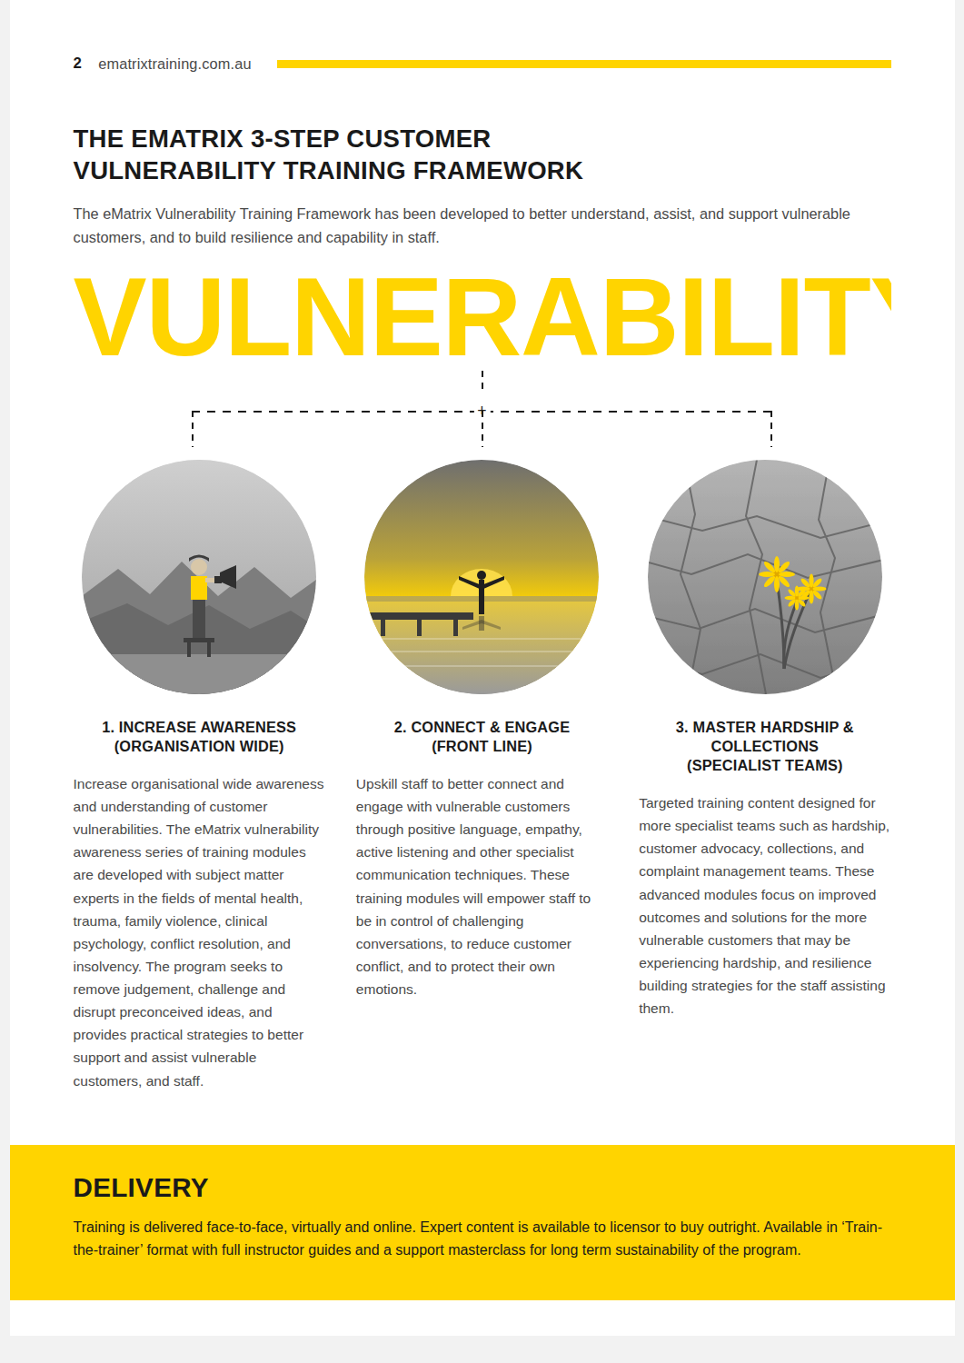2 ematrixtraining.com.au
The eMatrix 3-Step Customer
Vulnerability Training Framework
The eMatrix Vulnerability Training Framework has been developed to better understand, assist, and support vulnerable customers, and to build resilience and capability in staff.
VULNERABILITY
+
1. Increase Awareness
(Organisation Wide)
Increase organisational wide awareness and understanding of customer vulnerabilities. The eMatrix vulnerability awareness series of training modules are developed with subject matter experts in the fields of mental health, trauma, family violence, clinical psychology, conflict resolution, and insolvency. The program seeks to remove judgement, challenge and disrupt preconceived ideas, and provides practical strategies to better support and assist vulnerable customers, and staff.
2. Connect & Engage
(Front Line)
Upskill staff to better connect and engage with vulnerable customers through positive language, empathy, active listening and other specialist communication techniques. These training modules will empower staff to be in control of challenging conversations, to reduce customer conflict, and to protect their own emotions.
3. Master Hardship &
Collections
(Specialist Teams)
Targeted training content designed for more specialist teams such as hardship, customer advocacy, collections, and complaint management teams. These advanced modules focus on improved outcomes and solutions for the more vulnerable customers that may be experiencing hardship, and resilience building strategies for the staff assisting them.
Delivery
Training is delivered face-to-face, virtually and online. Expert content is available to licensor to buy outright. Available in ‘Train-the-trainer’ format with full instructor guides and a support masterclass for long term sustainability of the program.